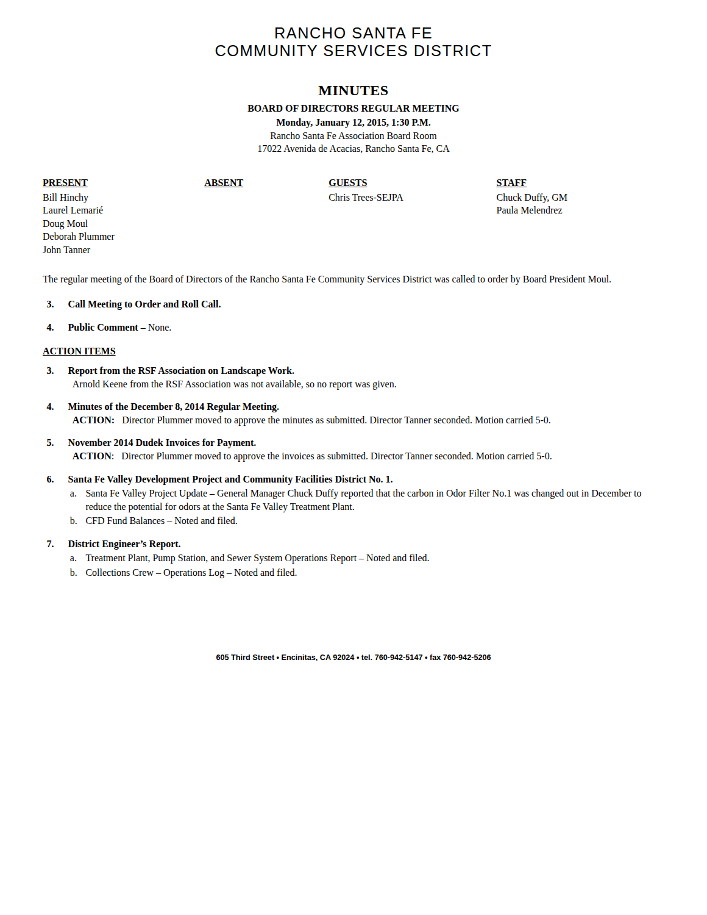RANCHO SANTA FE COMMUNITY SERVICES DISTRICT
MINUTES
BOARD OF DIRECTORS REGULAR MEETING
Monday, January 12, 2015, 1:30 P.M.
Rancho Santa Fe Association Board Room
17022 Avenida de Acacias, Rancho Santa Fe, CA
| PRESENT | ABSENT | GUESTS | STAFF |
| --- | --- | --- | --- |
| Bill Hinchy | | Chris Trees-SEJPA | Chuck Duffy, GM |
| Laurel Lemarié | | | Paula Melendrez |
| Doug Moul | | | |
| Deborah Plummer | | | |
| John Tanner | | | |
The regular meeting of the Board of Directors of the Rancho Santa Fe Community Services District was called to order by Board President Moul.
Call Meeting to Order and Roll Call.
Public Comment – None.
ACTION ITEMS
Report from the RSF Association on Landscape Work.
Arnold Keene from the RSF Association was not available, so no report was given.
Minutes of the December 8, 2014 Regular Meeting.
ACTION: Director Plummer moved to approve the minutes as submitted. Director Tanner seconded. Motion carried 5-0.
November 2014 Dudek Invoices for Payment.
ACTION: Director Plummer moved to approve the invoices as submitted. Director Tanner seconded. Motion carried 5-0.
Santa Fe Valley Development Project and Community Facilities District No. 1.
Santa Fe Valley Project Update – General Manager Chuck Duffy reported that the carbon in Odor Filter No.1 was changed out in December to reduce the potential for odors at the Santa Fe Valley Treatment Plant.
CFD Fund Balances – Noted and filed.
District Engineer’s Report.
Treatment Plant, Pump Station, and Sewer System Operations Report – Noted and filed.
Collections Crew – Operations Log – Noted and filed.
605 Third Street • Encinitas, CA 92024 • tel. 760-942-5147 • fax 760-942-5206